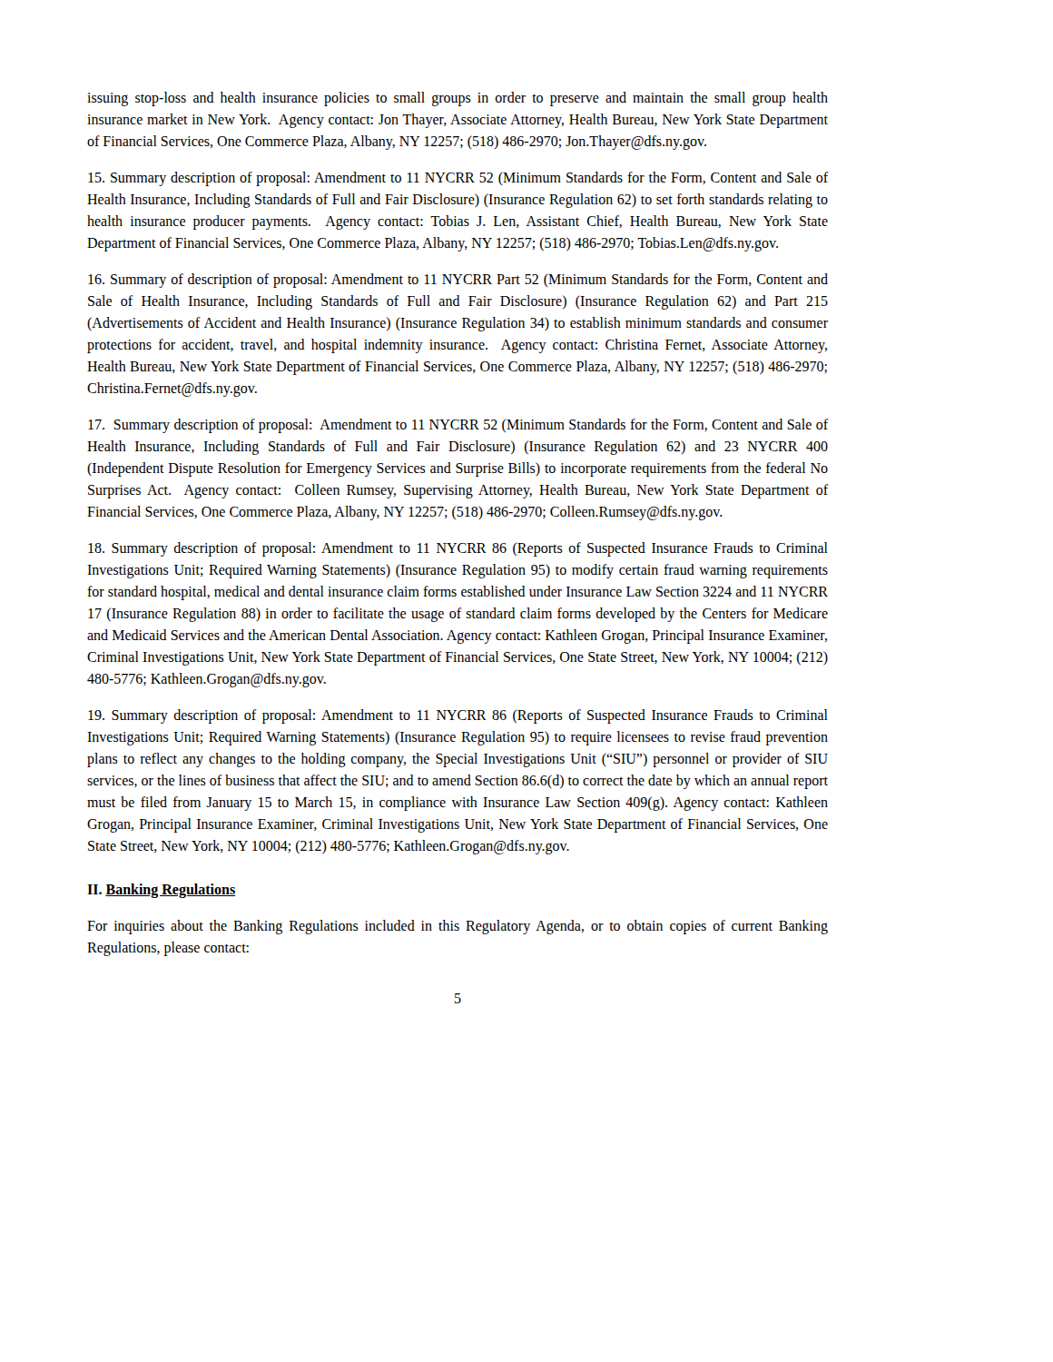issuing stop-loss and health insurance policies to small groups in order to preserve and maintain the small group health insurance market in New York. Agency contact: Jon Thayer, Associate Attorney, Health Bureau, New York State Department of Financial Services, One Commerce Plaza, Albany, NY 12257; (518) 486-2970; Jon.Thayer@dfs.ny.gov.
15. Summary description of proposal: Amendment to 11 NYCRR 52 (Minimum Standards for the Form, Content and Sale of Health Insurance, Including Standards of Full and Fair Disclosure) (Insurance Regulation 62) to set forth standards relating to health insurance producer payments. Agency contact: Tobias J. Len, Assistant Chief, Health Bureau, New York State Department of Financial Services, One Commerce Plaza, Albany, NY 12257; (518) 486-2970; Tobias.Len@dfs.ny.gov.
16. Summary of description of proposal: Amendment to 11 NYCRR Part 52 (Minimum Standards for the Form, Content and Sale of Health Insurance, Including Standards of Full and Fair Disclosure) (Insurance Regulation 62) and Part 215 (Advertisements of Accident and Health Insurance) (Insurance Regulation 34) to establish minimum standards and consumer protections for accident, travel, and hospital indemnity insurance. Agency contact: Christina Fernet, Associate Attorney, Health Bureau, New York State Department of Financial Services, One Commerce Plaza, Albany, NY 12257; (518) 486-2970; Christina.Fernet@dfs.ny.gov.
17. Summary description of proposal: Amendment to 11 NYCRR 52 (Minimum Standards for the Form, Content and Sale of Health Insurance, Including Standards of Full and Fair Disclosure) (Insurance Regulation 62) and 23 NYCRR 400 (Independent Dispute Resolution for Emergency Services and Surprise Bills) to incorporate requirements from the federal No Surprises Act. Agency contact: Colleen Rumsey, Supervising Attorney, Health Bureau, New York State Department of Financial Services, One Commerce Plaza, Albany, NY 12257; (518) 486-2970; Colleen.Rumsey@dfs.ny.gov.
18. Summary description of proposal: Amendment to 11 NYCRR 86 (Reports of Suspected Insurance Frauds to Criminal Investigations Unit; Required Warning Statements) (Insurance Regulation 95) to modify certain fraud warning requirements for standard hospital, medical and dental insurance claim forms established under Insurance Law Section 3224 and 11 NYCRR 17 (Insurance Regulation 88) in order to facilitate the usage of standard claim forms developed by the Centers for Medicare and Medicaid Services and the American Dental Association. Agency contact: Kathleen Grogan, Principal Insurance Examiner, Criminal Investigations Unit, New York State Department of Financial Services, One State Street, New York, NY 10004; (212) 480-5776; Kathleen.Grogan@dfs.ny.gov.
19. Summary description of proposal: Amendment to 11 NYCRR 86 (Reports of Suspected Insurance Frauds to Criminal Investigations Unit; Required Warning Statements) (Insurance Regulation 95) to require licensees to revise fraud prevention plans to reflect any changes to the holding company, the Special Investigations Unit (“SIU”) personnel or provider of SIU services, or the lines of business that affect the SIU; and to amend Section 86.6(d) to correct the date by which an annual report must be filed from January 15 to March 15, in compliance with Insurance Law Section 409(g). Agency contact: Kathleen Grogan, Principal Insurance Examiner, Criminal Investigations Unit, New York State Department of Financial Services, One State Street, New York, NY 10004; (212) 480-5776; Kathleen.Grogan@dfs.ny.gov.
II. Banking Regulations
For inquiries about the Banking Regulations included in this Regulatory Agenda, or to obtain copies of current Banking Regulations, please contact:
5